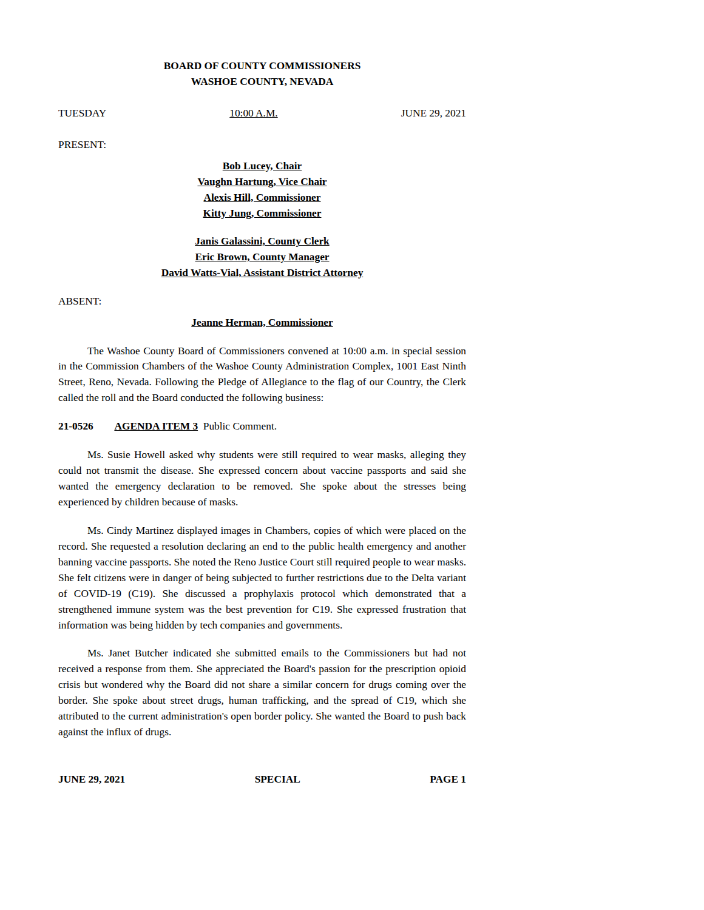BOARD OF COUNTY COMMISSIONERS
WASHOE COUNTY, NEVADA
TUESDAY 10:00 A.M. JUNE 29, 2021
PRESENT:
Bob Lucey, Chair
Vaughn Hartung, Vice Chair
Alexis Hill, Commissioner
Kitty Jung, Commissioner
Janis Galassini, County Clerk
Eric Brown, County Manager
David Watts-Vial, Assistant District Attorney
ABSENT:
Jeanne Herman, Commissioner
The Washoe County Board of Commissioners convened at 10:00 a.m. in special session in the Commission Chambers of the Washoe County Administration Complex, 1001 East Ninth Street, Reno, Nevada. Following the Pledge of Allegiance to the flag of our Country, the Clerk called the roll and the Board conducted the following business:
21-0526 AGENDA ITEM 3 Public Comment.
Ms. Susie Howell asked why students were still required to wear masks, alleging they could not transmit the disease. She expressed concern about vaccine passports and said she wanted the emergency declaration to be removed. She spoke about the stresses being experienced by children because of masks.
Ms. Cindy Martinez displayed images in Chambers, copies of which were placed on the record. She requested a resolution declaring an end to the public health emergency and another banning vaccine passports. She noted the Reno Justice Court still required people to wear masks. She felt citizens were in danger of being subjected to further restrictions due to the Delta variant of COVID-19 (C19). She discussed a prophylaxis protocol which demonstrated that a strengthened immune system was the best prevention for C19. She expressed frustration that information was being hidden by tech companies and governments.
Ms. Janet Butcher indicated she submitted emails to the Commissioners but had not received a response from them. She appreciated the Board's passion for the prescription opioid crisis but wondered why the Board did not share a similar concern for drugs coming over the border. She spoke about street drugs, human trafficking, and the spread of C19, which she attributed to the current administration's open border policy. She wanted the Board to push back against the influx of drugs.
JUNE 29, 2021 SPECIAL PAGE 1